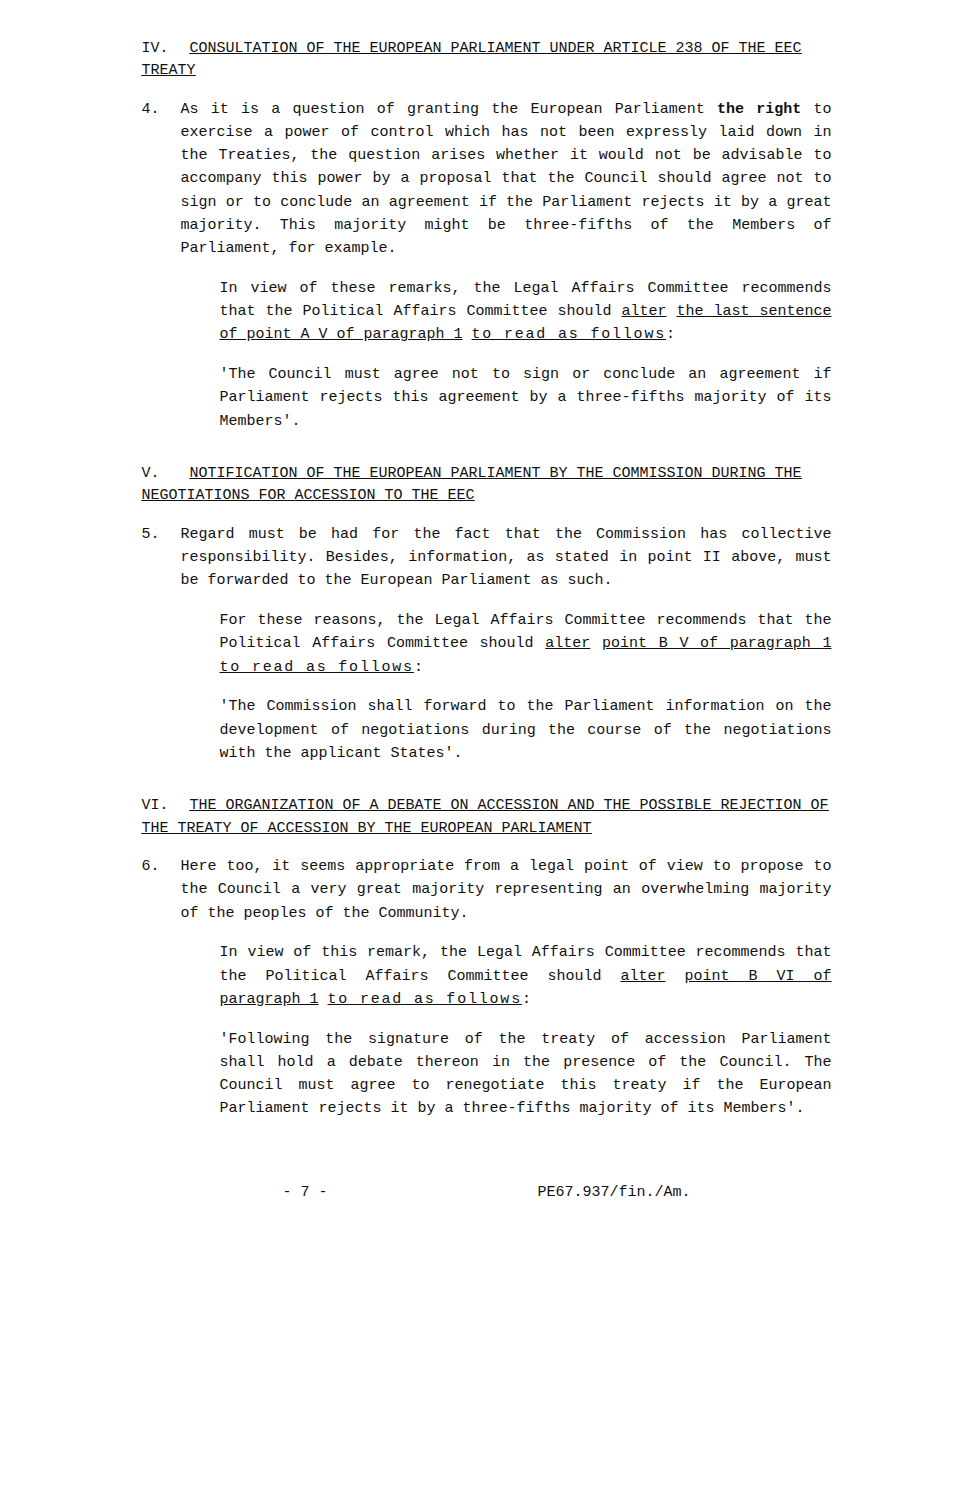IV. Consultation of the European Parliament under Article 238 of the EEC Treaty
4.
As it is a question of granting the European Parliament the right to exercise a power of control which has not been expressly laid down in the Treaties, the question arises whether it would not be advisable to accompany this power by a proposal that the Council should agree not to sign or to conclude an agreement if the Parliament rejects it by a great majority. This majority might be three-fifths of the Members of Parliament, for example.
In view of these remarks, the Legal Affairs Committee recommends that the Political Affairs Committee should alter the last sentence of point A V of paragraph 1 to read as follows:
'The Council must agree not to sign or conclude an agreement if Parliament rejects this agreement by a three-fifths majority of its Members'.
V. Notification of the European Parliament by the Commission during the negotiations for accession to the EEC
5.
Regard must be had for the fact that the Commission has collective responsibility. Besides, information, as stated in point II above, must be forwarded to the European Parliament as such.
For these reasons, the Legal Affairs Committee recommends that the Political Affairs Committee should alter point B V of paragraph 1 to read as follows:
'The Commission shall forward to the Parliament information on the development of negotiations during the course of the negotiations with the applicant States'.
VI. The organization of a debate on accession and the possible rejection of the Treaty of Accession by the European Parliament
6.
Here too, it seems appropriate from a legal point of view to propose to the Council a very great majority representing an overwhelming majority of the peoples of the Community.
In view of this remark, the Legal Affairs Committee recommends that the Political Affairs Committee should alter point B VI of paragraph 1 to read as follows:
'Following the signature of the treaty of accession Parliament shall hold a debate thereon in the presence of the Council. The Council must agree to renegotiate this treaty if the European Parliament rejects it by a three-fifths majority of its Members'.
- 7 -PE67.937/fin./Am.